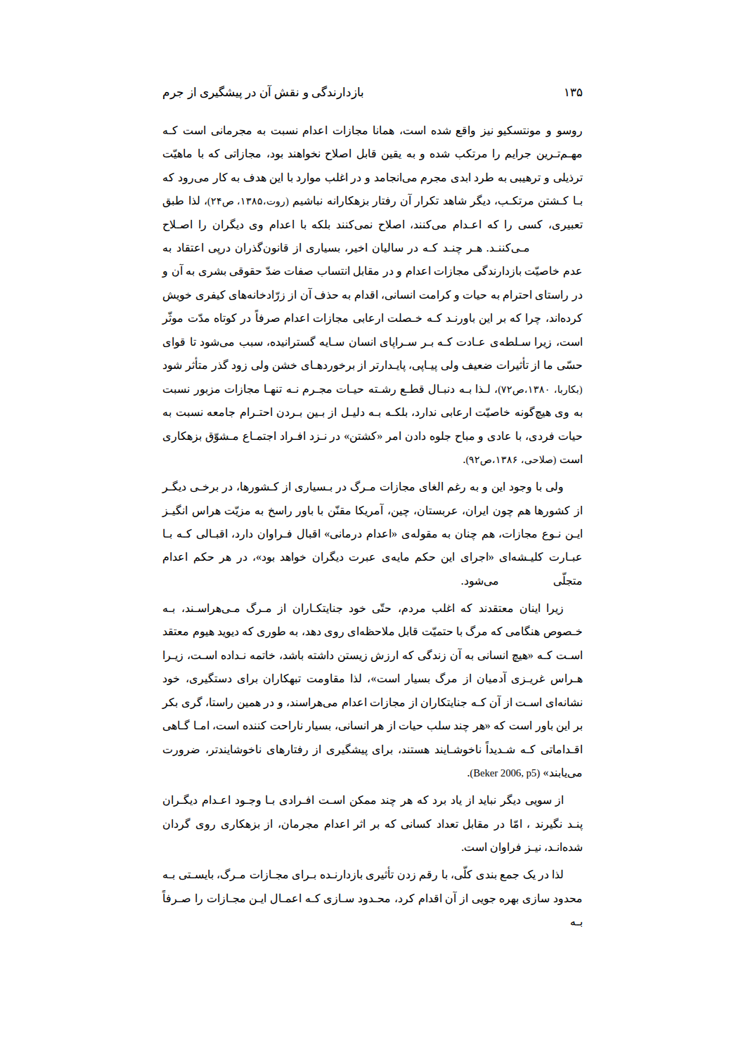۱۳۵ بازدارندگی و نقش آن در پیشگیری از جرم
روسو و مونتسکیو نیز واقع شده است، همانا مجازات اعدام نسبت به مجرمانی است کـه مهـم‌تـرین جرایم را مرتکب شده و به یقین قابل اصلاح نخواهند بود، مجازاتی که با ماهیّت ترذیلی و ترهیبی به طرد ابدی مجرم می‌انجامد و در اغلب موارد با این هدف به کار می‌رود که بـا کـشتن مرتکـب، دیگر شاهد تکرار آن رفتار بزهکارانه نباشیم (روت،۱۳۸۵، ص۲۴)، لذا طبق تعبیری، کسی را که اعـدام می‌کنند، اصلاح نمی‌کنند بلکه با اعدام وی دیگران را اصـلاح مـی‌کننـد. هـر چنـد کـه در سالیان اخیر، بسیاری از قانون‌گذران درپی اعتقاد به عدم خاصیّت بازدارندگی مجازات اعدام و در مقابل انتساب صفات ضدّ حقوقی بشری به آن و در راستای احترام به حیات و کرامت انسانی، اقدام به حذف آن از زرّادخانه‌های کیفری خویش کرده‌اند، چرا که بر این باورنـد کـه خـصلت ارعابی مجازات اعدام صرفاً در کوتاه مدّت موثّر است، زیرا سـلطه‌ی عـادت کـه بـر سـراپای انسان سـایه گسترانیده، سبب می‌شود تا قوای حسّی ما از تأثیرات ضعیف ولی پیـاپی، پایـدارتر از برخوردهـای خشن ولی زود گذر متأثر شود (بکاربا، ۱۳۸۰،ص۷۲)، لـذا بـه دنبـال قطـع رشـته حیـات مجـرم نـه تنهـا مجازات مزبور نسبت به وی هیچ‌گونه خاصیّت ارعابی ندارد، بلکـه بـه دلیـل از بـین بـردن احتـرام جامعه نسبت به حیات فردی، با عادی و مباح جلوه دادن امر «کشتن» در نـزد افـراد اجتمـاع مـشوّق بزهکاری است (صلاحی، ۱۳۸۶،ص۹۲).
ولی با وجود این و به رغم الغای مجازات مـرگ در بـسیاری از کـشورها، در برخـی دیگـر از کشورها هم چون ایران، عربستان، چین، آمریکا مقنّن با باور راسخ به مزیّت هراس انگیـز ایـن نـوع مجازات، هم چنان به مقوله‌ی «اعدام درمانی» اقبال فـراوان دارد، اقبـالی کـه بـا عبـارت کلیـشه‌ای «اجرای این حکم مایه‌ی عبرت دیگران خواهد بود»، در هر حکم اعدام متجلّی می‌شود.
زیرا اینان معتقدند که اغلب مردم، حتّی خود جنایتکـاران از مـرگ مـی‌هراسـند، بـه خـصوص هنگامی که مرگ با حتمیّت قابل ملاحظه‌ای روی دهد، به طوری که دیوید هیوم معتقد اسـت کـه «هیچ انسانی به آن زندگی که ارزش زیستن داشته باشد، خاتمه نـداده اسـت، زیـرا هـراس غریـزی آدمیان از مرگ بسیار است»، لذا مقاومت تبهکاران برای دستگیری، خود نشانه‌ای اسـت از آن کـه جنایتکاران از مجازات اعدام می‌هراسند، و در همین راستا، گری بکر بر این باور است که «هر چند سلب حیات از هر انسانی، بسیار ناراحت کننده است، امـا گـاهی اقـداماتی کـه شـدیداً ناخوشـایند هستند، برای پیشگیری از رفتارهای ناخوشایندتر، ضرورت می‌یابند» (Beker 2006, p5).
از سویی دیگر نباید از یاد برد که هر چند ممکن اسـت افـرادی بـا وجـود اعـدام دیگـران پنـد نگیرند ، امّا در مقابل تعداد کسانی که بر اثر اعدام مجرمان، از بزهکاری روی گردان شده‌انـد، نیـز فراوان است.
لذا در یک جمع بندی کلّی، با رقم زدن تأثیری بازدارنـده بـرای مجـازات مـرگ، بایسـتی بـه محدود سازی بهره جویی از آن اقدام کرد، محـدود سـازی کـه اعمـال ایـن مجـازات را صـرفاً بـه